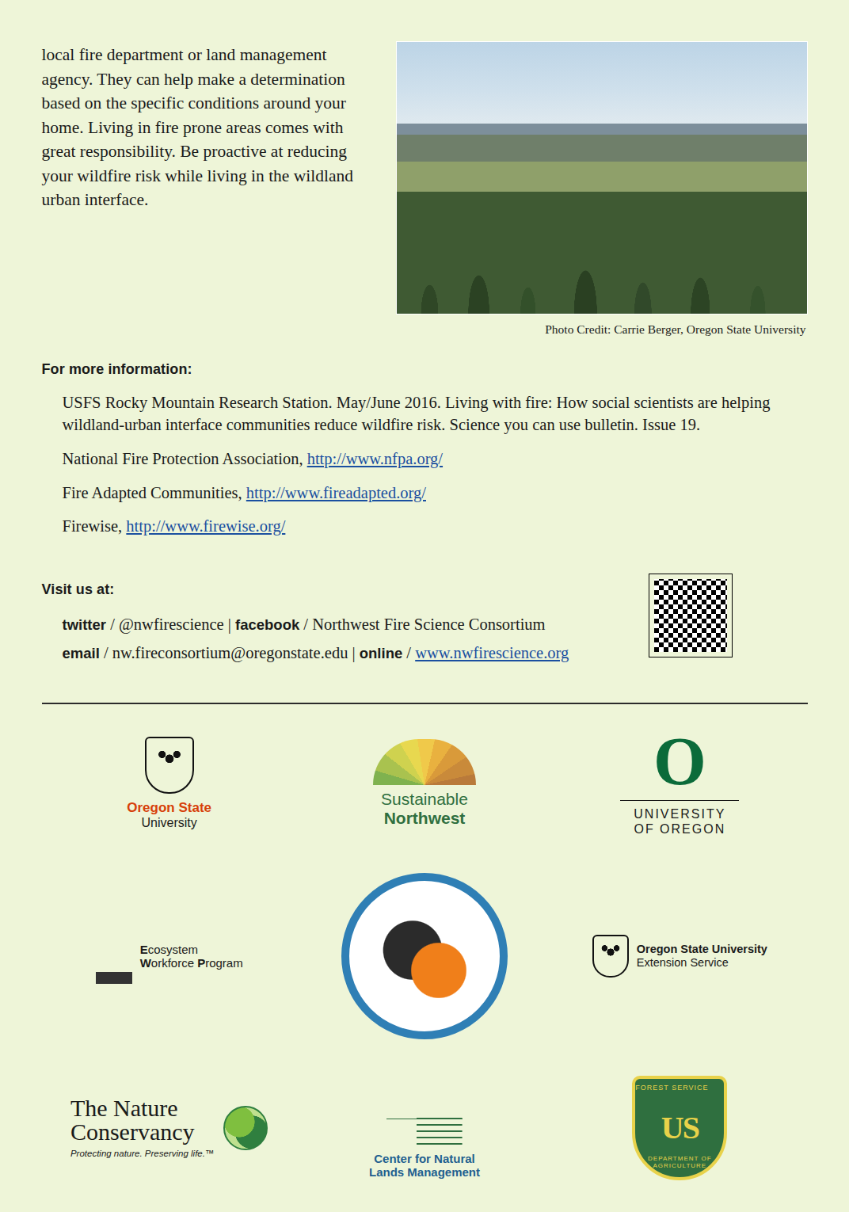local fire department or land management agency. They can help make a determination based on the specific conditions around your home. Living in fire prone areas comes with great responsibility. Be proactive at reducing your wildfire risk while living in the wildland urban interface.
Photo Credit: Carrie Berger, Oregon State University
For more information:
USFS Rocky Mountain Research Station. May/June 2016. Living with fire: How social scientists are helping wildland-urban interface communities reduce wildfire risk. Science you can use bulletin. Issue 19.
National Fire Protection Association, http://www.nfpa.org/
Fire Adapted Communities, http://www.fireadapted.org/
Firewise, http://www.firewise.org/
Visit us at:
twitter / @nwfirescience | facebook / Northwest Fire Science Consortium
email / nw.fireconsortium@oregonstate.edu | online / www.nwfirescience.org
Oregon State
University
Sustainable
Northwest
O
UNIVERSITY
OF OREGON
Ecosystem
Workforce Program
Oregon State University
Extension Service
The Nature
Conservancy
Protecting nature. Preserving life.™
Center for Natural
Lands Management
FOREST SERVICE
US
DEPARTMENT OF AGRICULTURE